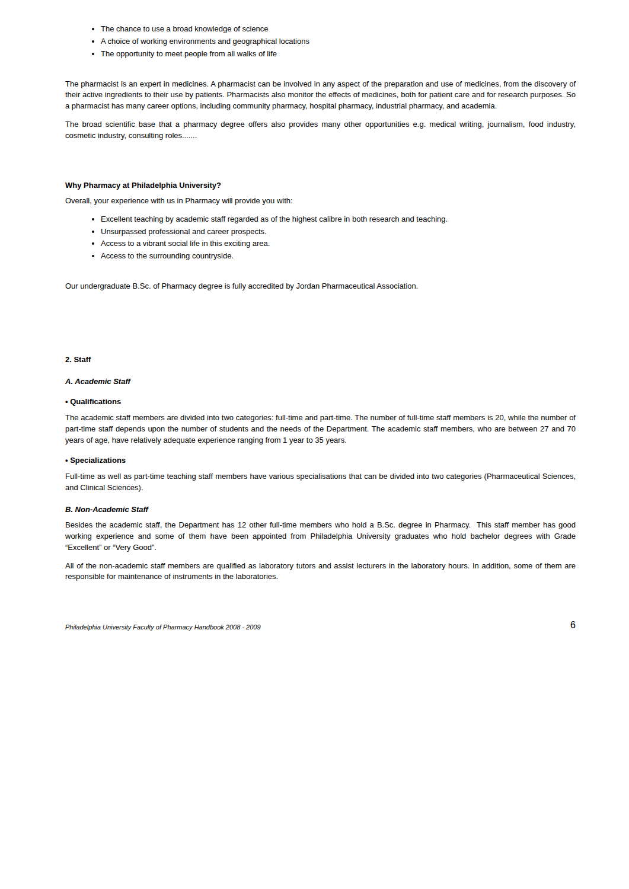The chance to use a broad knowledge of science
A choice of working environments and geographical locations
The opportunity to meet people from all walks of life
The pharmacist is an expert in medicines. A pharmacist can be involved in any aspect of the preparation and use of medicines, from the discovery of their active ingredients to their use by patients. Pharmacists also monitor the effects of medicines, both for patient care and for research purposes. So a pharmacist has many career options, including community pharmacy, hospital pharmacy, industrial pharmacy, and academia.
The broad scientific base that a pharmacy degree offers also provides many other opportunities e.g. medical writing, journalism, food industry, cosmetic industry, consulting roles.......
Why Pharmacy at Philadelphia University?
Overall, your experience with us in Pharmacy will provide you with:
Excellent teaching by academic staff regarded as of the highest calibre in both research and teaching.
Unsurpassed professional and career prospects.
Access to a vibrant social life in this exciting area.
Access to the surrounding countryside.
Our undergraduate B.Sc. of Pharmacy degree is fully accredited by Jordan Pharmaceutical Association.
2. Staff
A. Academic Staff
• Qualifications
The academic staff members are divided into two categories: full-time and part-time. The number of full-time staff members is 20, while the number of part-time staff depends upon the number of students and the needs of the Department. The academic staff members, who are between 27 and 70 years of age, have relatively adequate experience ranging from 1 year to 35 years.
• Specializations
Full-time as well as part-time teaching staff members have various specialisations that can be divided into two categories (Pharmaceutical Sciences, and Clinical Sciences).
B. Non-Academic Staff
Besides the academic staff, the Department has 12 other full-time members who hold a B.Sc. degree in Pharmacy. This staff member has good working experience and some of them have been appointed from Philadelphia University graduates who hold bachelor degrees with Grade “Excellent” or “Very Good”.
All of the non-academic staff members are qualified as laboratory tutors and assist lecturers in the laboratory hours. In addition, some of them are responsible for maintenance of instruments in the laboratories.
Philadelphia University Faculty of Pharmacy Handbook 2008 - 2009 6